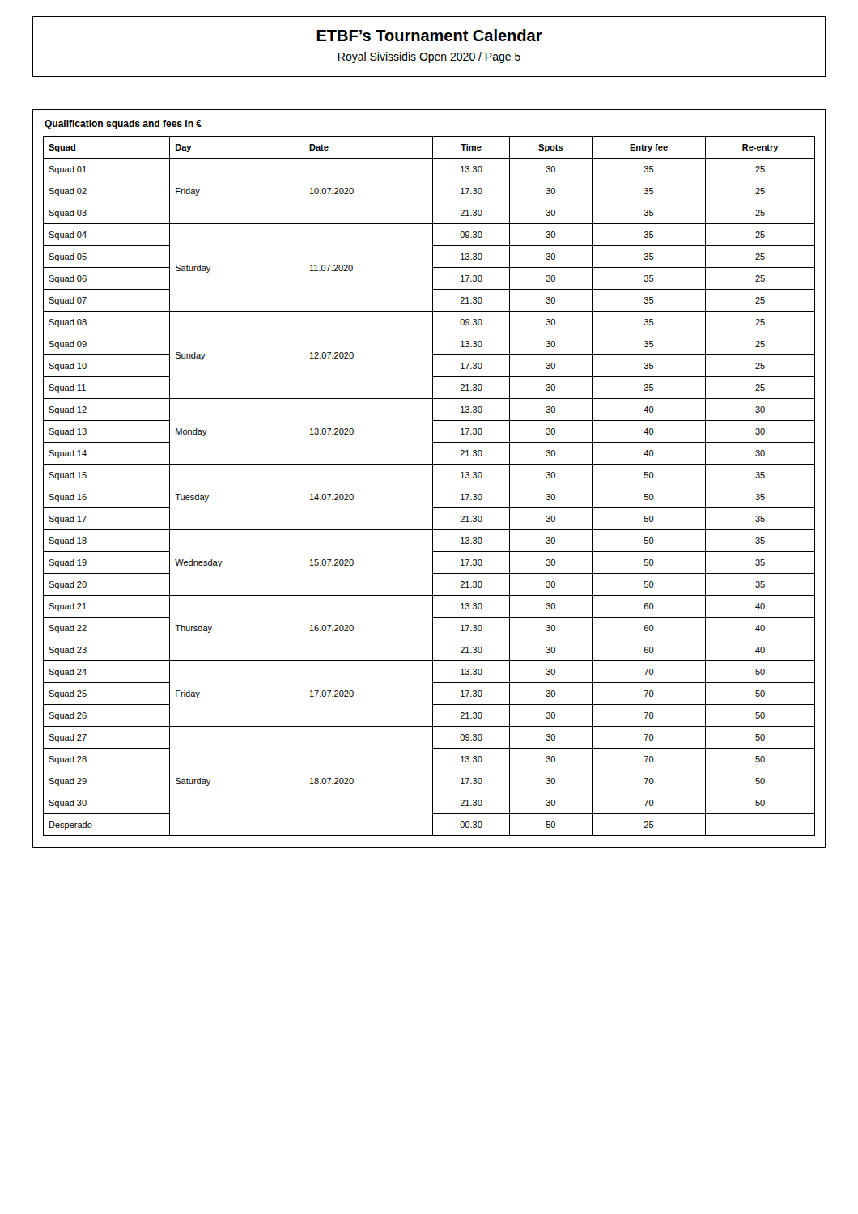ETBF’s Tournament Calendar
Royal Sivissidis Open 2020 / Page 5
Qualification squads and fees in €
| Squad | Day | Date | Time | Spots | Entry fee | Re-entry |
| --- | --- | --- | --- | --- | --- | --- |
| Squad 01 | Friday | 10.07.2020 | 13.30 | 30 | 35 | 25 |
| Squad 02 | 17.30 | 30 | 35 | 25 |
| Squad 03 | 21.30 | 30 | 35 | 25 |
| Squad 04 | Saturday | 11.07.2020 | 09.30 | 30 | 35 | 25 |
| Squad 05 | 13.30 | 30 | 35 | 25 |
| Squad 06 | 17.30 | 30 | 35 | 25 |
| Squad 07 | 21.30 | 30 | 35 | 25 |
| Squad 08 | Sunday | 12.07.2020 | 09.30 | 30 | 35 | 25 |
| Squad 09 | 13.30 | 30 | 35 | 25 |
| Squad 10 | 17.30 | 30 | 35 | 25 |
| Squad 11 | 21.30 | 30 | 35 | 25 |
| Squad 12 | Monday | 13.07.2020 | 13.30 | 30 | 40 | 30 |
| Squad 13 | 17.30 | 30 | 40 | 30 |
| Squad 14 | 21.30 | 30 | 40 | 30 |
| Squad 15 | Tuesday | 14.07.2020 | 13.30 | 30 | 50 | 35 |
| Squad 16 | 17.30 | 30 | 50 | 35 |
| Squad 17 | 21.30 | 30 | 50 | 35 |
| Squad 18 | Wednesday | 15.07.2020 | 13.30 | 30 | 50 | 35 |
| Squad 19 | 17.30 | 30 | 50 | 35 |
| Squad 20 | 21.30 | 30 | 50 | 35 |
| Squad 21 | Thursday | 16.07.2020 | 13.30 | 30 | 60 | 40 |
| Squad 22 | 17.30 | 30 | 60 | 40 |
| Squad 23 | 21.30 | 30 | 60 | 40 |
| Squad 24 | Friday | 17.07.2020 | 13.30 | 30 | 70 | 50 |
| Squad 25 | 17.30 | 30 | 70 | 50 |
| Squad 26 | 21.30 | 30 | 70 | 50 |
| Squad 27 | Saturday | 18.07.2020 | 09.30 | 30 | 70 | 50 |
| Squad 28 | 13.30 | 30 | 70 | 50 |
| Squad 29 | 17.30 | 30 | 70 | 50 |
| Squad 30 | 21.30 | 30 | 70 | 50 |
| Desperado | 00.30 | 50 | 25 | - |